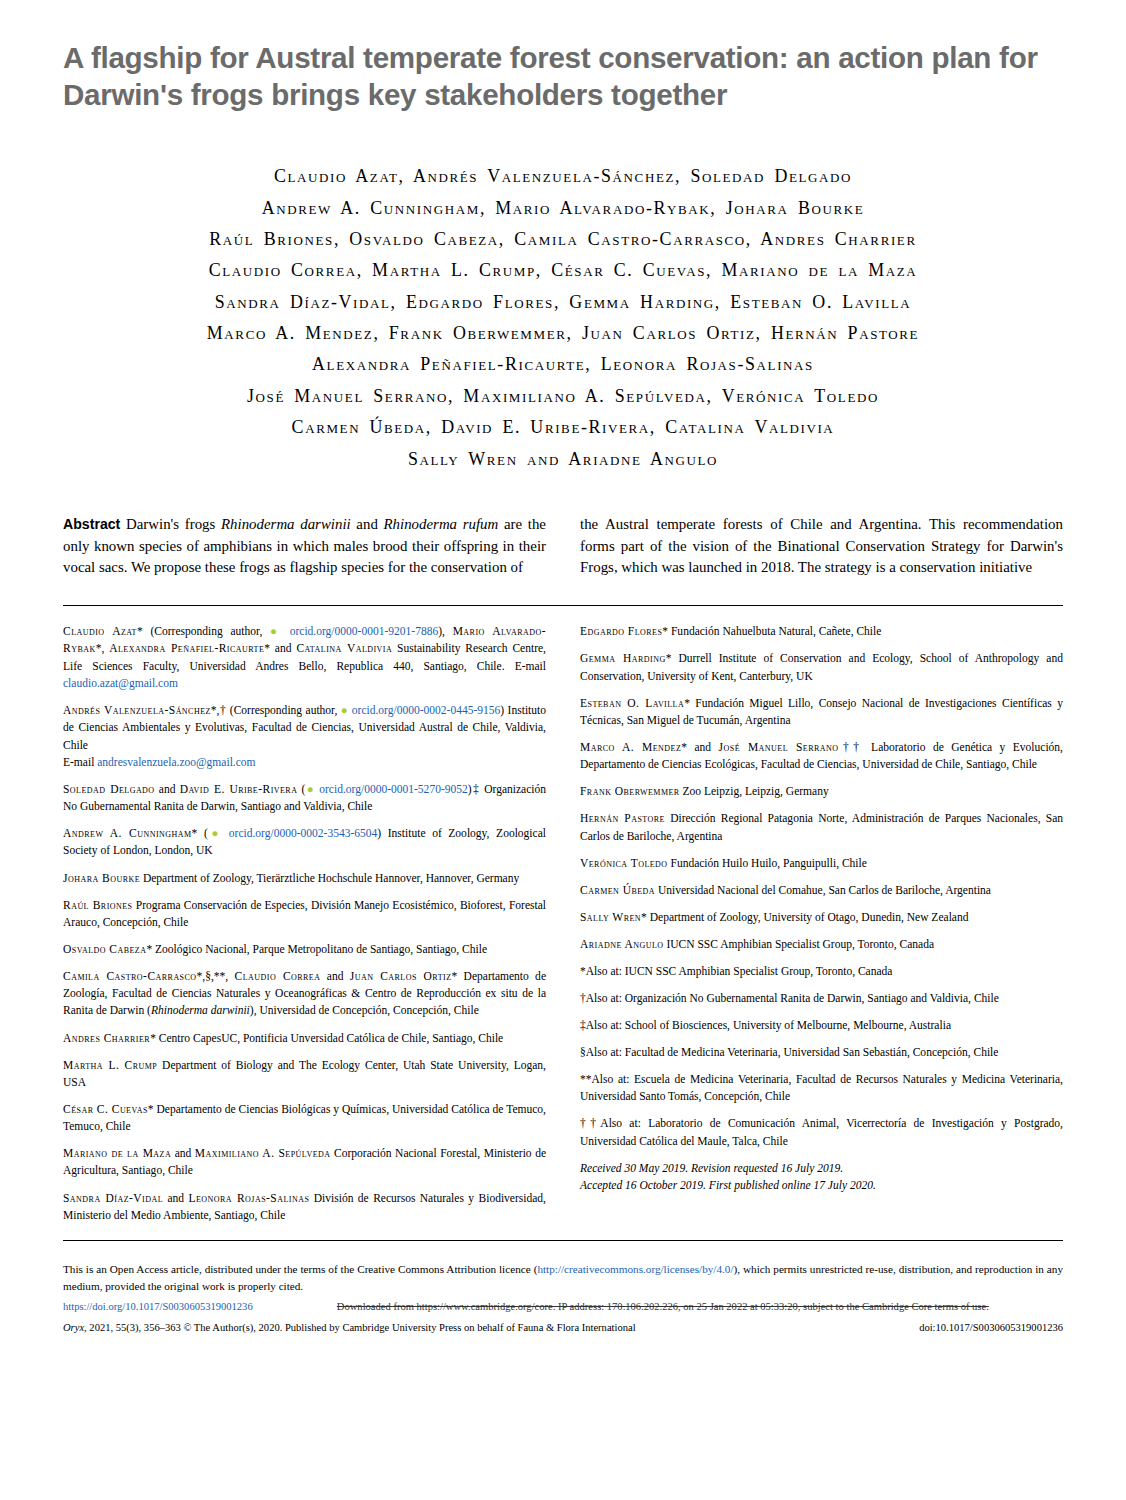A flagship for Austral temperate forest conservation: an action plan for Darwin's frogs brings key stakeholders together
Claudio Azat, Andrés Valenzuela-Sánchez, Soledad Delgado
Andrew A. Cunningham, Mario Alvarado-Rybak, Johara Bourke
Raúl Briones, Osvaldo Cabeza, Camila Castro-Carrasco, Andres Charrier
Claudio Correa, Martha L. Crump, César C. Cuevas, Mariano de la Maza
Sandra Díaz-Vidal, Edgardo Flores, Gemma Harding, Esteban O. Lavilla
Marco A. Mendez, Frank Oberwemmer, Juan Carlos Ortiz, Hernán Pastore
Alexandra Peñafiel-Ricaurte, Leonora Rojas-Salinas
José Manuel Serrano, Maximiliano A. Sepúlveda, Verónica Toledo
Carmen Úbeda, David E. Uribe-Rivera, Catalina Valdivia
Sally Wren and Ariadne Angulo
Abstract Darwin's frogs Rhinoderma darwinii and Rhinoderma rufum are the only known species of amphibians in which males brood their offspring in their vocal sacs. We propose these frogs as flagship species for the conservation of
the Austral temperate forests of Chile and Argentina. This recommendation forms part of the vision of the Binational Conservation Strategy for Darwin's Frogs, which was launched in 2018. The strategy is a conservation initiative
Claudio Azat* (Corresponding author, ● orcid.org/0000-0001-9201-7886), Mario Alvarado-Rybak*, Alexandra Peñafiel-Ricaurte* and Catalina Valdivia Sustainability Research Centre, Life Sciences Faculty, Universidad Andres Bello, Republica 440, Santiago, Chile. E-mail claudio.azat@gmail.com
Andrés Valenzuela-Sánchez*,† (Corresponding author, ● orcid.org/0000-0002-0445-9156) Instituto de Ciencias Ambientales y Evolutivas, Facultad de Ciencias, Universidad Austral de Chile, Valdivia, Chile
E-mail andresvalenzuela.zoo@gmail.com
Soledad Delgado and David E. Uribe-Rivera (● orcid.org/0000-0001-5270-9052)‡ Organización No Gubernamental Ranita de Darwin, Santiago and Valdivia, Chile
Andrew A. Cunningham* (● orcid.org/0000-0002-3543-6504) Institute of Zoology, Zoological Society of London, London, UK
Johara Bourke Department of Zoology, Tierärztliche Hochschule Hannover, Hannover, Germany
Raúl Briones Programa Conservación de Especies, División Manejo Ecosistémico, Bioforest, Forestal Arauco, Concepción, Chile
Osvaldo Cabeza* Zoológico Nacional, Parque Metropolitano de Santiago, Santiago, Chile
Camila Castro-Carrasco*,§,**, Claudio Correa and Juan Carlos Ortiz* Departamento de Zoología, Facultad de Ciencias Naturales y Oceanográficas & Centro de Reproducción ex situ de la Ranita de Darwin (Rhinoderma darwinii), Universidad de Concepción, Concepción, Chile
Andres Charrier* Centro CapesUC, Pontificia Unversidad Católica de Chile, Santiago, Chile
Martha L. Crump Department of Biology and The Ecology Center, Utah State University, Logan, USA
César C. Cuevas* Departamento de Ciencias Biológicas y Químicas, Universidad Católica de Temuco, Temuco, Chile
Mariano de la Maza and Maximiliano A. Sepúlveda Corporación Nacional Forestal, Ministerio de Agricultura, Santiago, Chile
Sandra Díaz-Vidal and Leonora Rojas-Salinas División de Recursos Naturales y Biodiversidad, Ministerio del Medio Ambiente, Santiago, Chile
Edgardo Flores* Fundación Nahuelbuta Natural, Cañete, Chile
Gemma Harding* Durrell Institute of Conservation and Ecology, School of Anthropology and Conservation, University of Kent, Canterbury, UK
Esteban O. Lavilla* Fundación Miguel Lillo, Consejo Nacional de Investigaciones Científicas y Técnicas, San Miguel de Tucumán, Argentina
Marco A. Mendez* and José Manuel Serrano†† Laboratorio de Genética y Evolución, Departamento de Ciencias Ecológicas, Facultad de Ciencias, Universidad de Chile, Santiago, Chile
Frank Oberwemmer Zoo Leipzig, Leipzig, Germany
Hernán Pastore Dirección Regional Patagonia Norte, Administración de Parques Nacionales, San Carlos de Bariloche, Argentina
Verónica Toledo Fundación Huilo Huilo, Panguipulli, Chile
Carmen Úbeda Universidad Nacional del Comahue, San Carlos de Bariloche, Argentina
Sally Wren* Department of Zoology, University of Otago, Dunedin, New Zealand
Ariadne Angulo IUCN SSC Amphibian Specialist Group, Toronto, Canada
*Also at: IUCN SSC Amphibian Specialist Group, Toronto, Canada
†Also at: Organización No Gubernamental Ranita de Darwin, Santiago and Valdivia, Chile
‡Also at: School of Biosciences, University of Melbourne, Melbourne, Australia
§Also at: Facultad de Medicina Veterinaria, Universidad San Sebastián, Concepción, Chile
**Also at: Escuela de Medicina Veterinaria, Facultad de Recursos Naturales y Medicina Veterinaria, Universidad Santo Tomás, Concepción, Chile
††Also at: Laboratorio de Comunicación Animal, Vicerrectoría de Investigación y Postgrado, Universidad Católica del Maule, Talca, Chile
Received 30 May 2019. Revision requested 16 July 2019.
Accepted 16 October 2019. First published online 17 July 2020.
This is an Open Access article, distributed under the terms of the Creative Commons Attribution licence (http://creativecommons.org/licenses/by/4.0/), which permits unrestricted re-use, distribution, and reproduction in any medium, provided the original work is properly cited.
https://doi.org/10.1017/S0030605319001236 Downloaded from https://www.cambridge.org/core. IP address: 170.106.202.226, on 25 Jan 2022 at 05:33:20, subject to the Cambridge Core terms of use.
Oryx, 2021, 55(3), 356–363 © The Author(s), 2020. Published by Cambridge University Press on behalf of Fauna & Flora International doi:10.1017/S0030605319001236